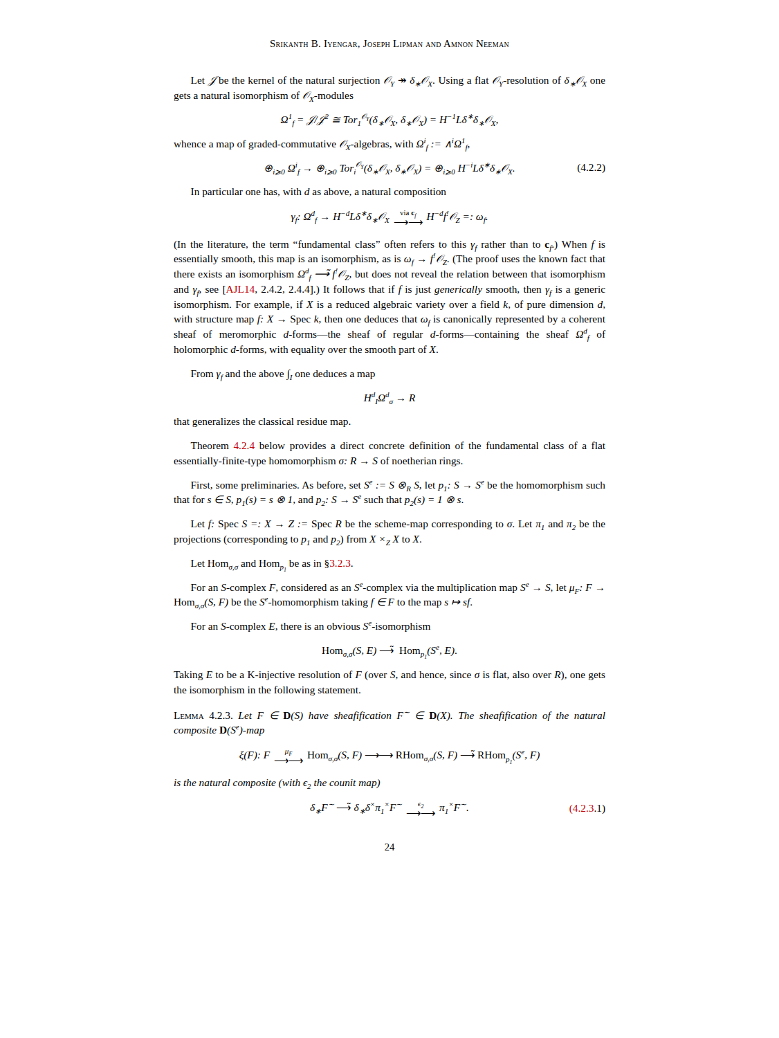Srikanth B. Iyengar, Joseph Lipman and Amnon Neeman
Let 𝒥 be the kernel of the natural surjection 𝒪Y ↠ δ∗𝒪X. Using a flat 𝒪Y-resolution of δ∗𝒪X one gets a natural isomorphism of 𝒪X-modules
Ω1f = 𝒥/𝒥2 ≅ Tor1𝒪Y(δ∗𝒪X, δ∗𝒪X) = H−1Lδ∗δ∗𝒪X,
whence a map of graded-commutative 𝒪X-algebras, with Ωif := ∧iΩ1f,
⊕i⩾0 Ωif → ⊕i⩾0 Tori𝒪Y(δ∗𝒪X, δ∗𝒪X) = ⊕i⩾0 H−iLδ∗δ∗𝒪X. (4.2.2)
In particular one has, with d as above, a natural composition
γf: Ωdf → H−dLδ∗δ∗𝒪X via cf⟶⟶ H−df!𝒪Z =: ωf.
(In the literature, the term “fundamental class” often refers to this γf rather than to cf.) When f is essentially smooth, this map is an isomorphism, as is ωf → f!𝒪Z. (The proof uses the known fact that there exists an isomorphism Ωdf ⟶̃ f!𝒪Z, but does not reveal the relation between that isomorphism and γf, see [AJL14, 2.4.2, 2.4.4].) It follows that if f is just generically smooth, then γf is a generic isomorphism. For example, if X is a reduced algebraic variety over a field k, of pure dimension d, with structure map f: X → Spec k, then one deduces that ωf is canonically represented by a coherent sheaf of meromorphic d-forms—the sheaf of regular d-forms—containing the sheaf Ωdf of holomorphic d-forms, with equality over the smooth part of X.
From γf and the above ∫I one deduces a map
HdIΩdσ → R
that generalizes the classical residue map.
Theorem 4.2.4 below provides a direct concrete definition of the fundamental class of a flat essentially-finite-type homomorphism σ: R → S of noetherian rings.
First, some preliminaries. As before, set Se := S ⊗R S, let p1: S → Se be the homomorphism such that for s ∈ S, p1(s) = s ⊗ 1, and p2: S → Se such that p2(s) = 1 ⊗ s.
Let f: Spec S =: X → Z := Spec R be the scheme-map corresponding to σ. Let π1 and π2 be the projections (corresponding to p1 and p2) from X ×Z X to X.
Let Homσ,σ and Homp1 be as in §3.2.3.
For an S-complex F, considered as an Se-complex via the multiplication map Se → S, let μF: F → Homσ,σ(S, F) be the Se-homomorphism taking f ∈ F to the map s ↦ sf.
For an S-complex E, there is an obvious Se-isomorphism
Homσ,σ(S, E) ⟶̃ Homp1(Se, E).
Taking E to be a K-injective resolution of F (over S, and hence, since σ is flat, also over R), one gets the isomorphism in the following statement.
Lemma 4.2.3. Let F ∈ D(S) have sheafification F∼ ∈ D(X). The sheafification of the natural composite D(Se)-map
ξ(F): F μF⟶⟶ Homσ,σ(S, F) ⟶⟶ RHomσ,σ(S, F) ⟶̃ RHomp1(Se, F)
is the natural composite (with ϵ2 the counit map)
δ∗F∼ ⟶̃ δ∗δ×π1×F∼ ϵ2⟶⟶ π1×F∼. (4.2.3.1)
24